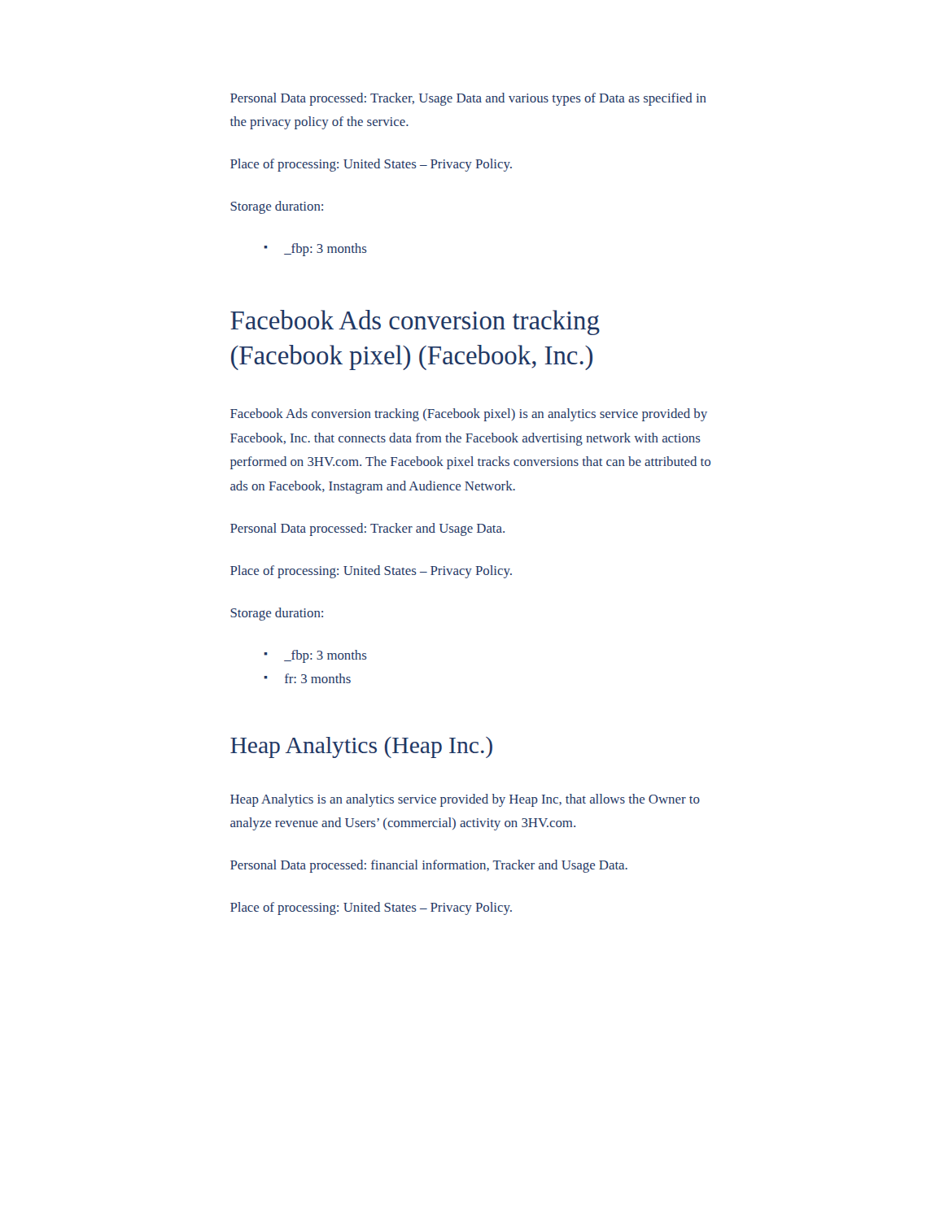Personal Data processed: Tracker, Usage Data and various types of Data as specified in the privacy policy of the service.
Place of processing: United States – Privacy Policy.
Storage duration:
_fbp: 3 months
Facebook Ads conversion tracking (Facebook pixel) (Facebook, Inc.)
Facebook Ads conversion tracking (Facebook pixel) is an analytics service provided by Facebook, Inc. that connects data from the Facebook advertising network with actions performed on 3HV.com. The Facebook pixel tracks conversions that can be attributed to ads on Facebook, Instagram and Audience Network.
Personal Data processed: Tracker and Usage Data.
Place of processing: United States – Privacy Policy.
Storage duration:
_fbp: 3 months
fr: 3 months
Heap Analytics (Heap Inc.)
Heap Analytics is an analytics service provided by Heap Inc, that allows the Owner to analyze revenue and Users’ (commercial) activity on 3HV.com.
Personal Data processed: financial information, Tracker and Usage Data.
Place of processing: United States – Privacy Policy.